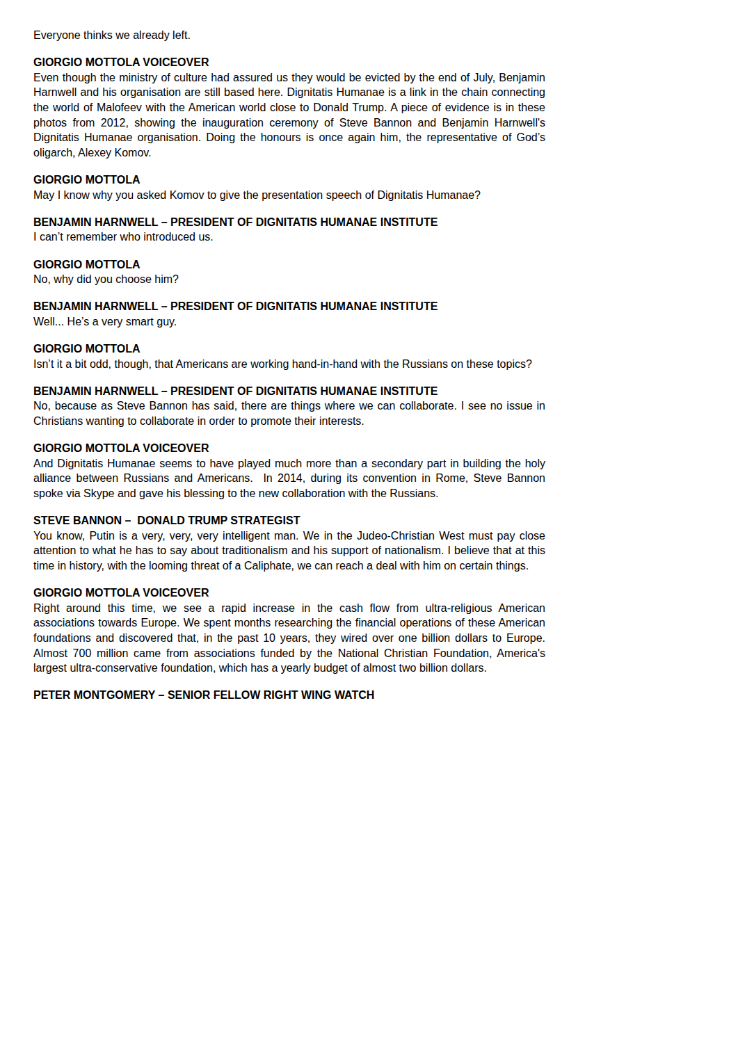Everyone thinks we already left.
Giorgio Mottola Voiceover
Even though the ministry of culture had assured us they would be evicted by the end of July, Benjamin Harnwell and his organisation are still based here. Dignitatis Humanae is a link in the chain connecting the world of Malofeev with the American world close to Donald Trump. A piece of evidence is in these photos from 2012, showing the inauguration ceremony of Steve Bannon and Benjamin Harnwell's Dignitatis Humanae organisation. Doing the honours is once again him, the representative of God’s oligarch, Alexey Komov.
Giorgio Mottola
May I know why you asked Komov to give the presentation speech of Dignitatis Humanae?
Benjamin Harnwell – President of Dignitatis Humanae Institute
I can’t remember who introduced us.
Giorgio Mottola
No, why did you choose him?
Benjamin Harnwell – President of Dignitatis Humanae Institute
Well... He’s a very smart guy.
Giorgio Mottola
Isn’t it a bit odd, though, that Americans are working hand-in-hand with the Russians on these topics?
Benjamin Harnwell – President of Dignitatis Humanae Institute
No, because as Steve Bannon has said, there are things where we can collaborate. I see no issue in Christians wanting to collaborate in order to promote their interests.
Giorgio Mottola Voiceover
And Dignitatis Humanae seems to have played much more than a secondary part in building the holy alliance between Russians and Americans. In 2014, during its convention in Rome, Steve Bannon spoke via Skype and gave his blessing to the new collaboration with the Russians.
Steve Bannon – Donald Trump Strategist
You know, Putin is a very, very, very intelligent man. We in the Judeo-Christian West must pay close attention to what he has to say about traditionalism and his support of nationalism. I believe that at this time in history, with the looming threat of a Caliphate, we can reach a deal with him on certain things.
Giorgio Mottola Voiceover
Right around this time, we see a rapid increase in the cash flow from ultra-religious American associations towards Europe. We spent months researching the financial operations of these American foundations and discovered that, in the past 10 years, they wired over one billion dollars to Europe. Almost 700 million came from associations funded by the National Christian Foundation, America's largest ultra-conservative foundation, which has a yearly budget of almost two billion dollars.
Peter Montgomery – Senior Fellow Right Wing Watch